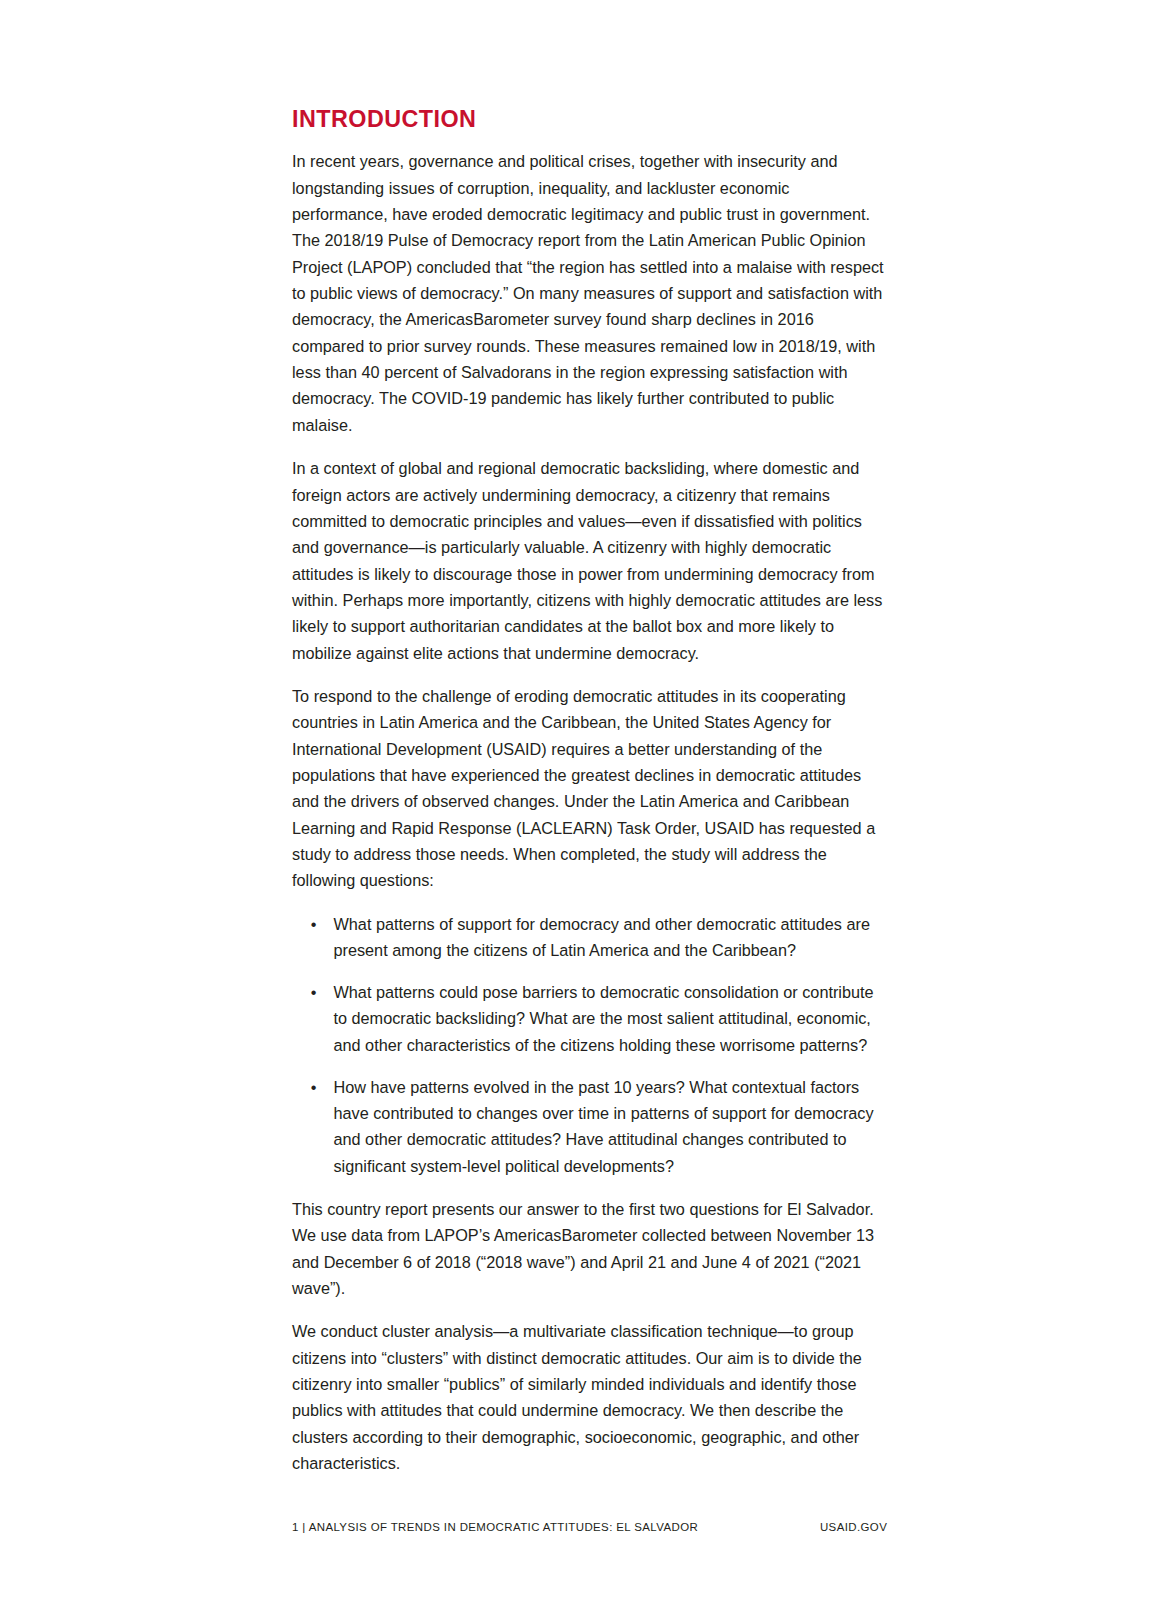Introduction
In recent years, governance and political crises, together with insecurity and longstanding issues of corruption, inequality, and lackluster economic performance, have eroded democratic legitimacy and public trust in government. The 2018/19 Pulse of Democracy report from the Latin American Public Opinion Project (LAPOP) concluded that “the region has settled into a malaise with respect to public views of democracy.” On many measures of support and satisfaction with democracy, the AmericasBarometer survey found sharp declines in 2016 compared to prior survey rounds. These measures remained low in 2018/19, with less than 40 percent of Salvadorans in the region expressing satisfaction with democracy. The COVID-19 pandemic has likely further contributed to public malaise.
In a context of global and regional democratic backsliding, where domestic and foreign actors are actively undermining democracy, a citizenry that remains committed to democratic principles and values—even if dissatisfied with politics and governance—is particularly valuable. A citizenry with highly democratic attitudes is likely to discourage those in power from undermining democracy from within. Perhaps more importantly, citizens with highly democratic attitudes are less likely to support authoritarian candidates at the ballot box and more likely to mobilize against elite actions that undermine democracy.
To respond to the challenge of eroding democratic attitudes in its cooperating countries in Latin America and the Caribbean, the United States Agency for International Development (USAID) requires a better understanding of the populations that have experienced the greatest declines in democratic attitudes and the drivers of observed changes. Under the Latin America and Caribbean Learning and Rapid Response (LACLEARN) Task Order, USAID has requested a study to address those needs. When completed, the study will address the following questions:
What patterns of support for democracy and other democratic attitudes are present among the citizens of Latin America and the Caribbean?
What patterns could pose barriers to democratic consolidation or contribute to democratic backsliding? What are the most salient attitudinal, economic, and other characteristics of the citizens holding these worrisome patterns?
How have patterns evolved in the past 10 years? What contextual factors have contributed to changes over time in patterns of support for democracy and other democratic attitudes? Have attitudinal changes contributed to significant system-level political developments?
This country report presents our answer to the first two questions for El Salvador. We use data from LAPOP’s AmericasBarometer collected between November 13 and December 6 of 2018 (“2018 wave”) and April 21 and June 4 of 2021 (“2021 wave”).
We conduct cluster analysis—a multivariate classification technique—to group citizens into “clusters” with distinct democratic attitudes. Our aim is to divide the citizenry into smaller “publics” of similarly minded individuals and identify those publics with attitudes that could undermine democracy. We then describe the clusters according to their demographic, socioeconomic, geographic, and other characteristics.
1 | Analysis of Trends in Democratic Attitudes: El Salvador
USAID.GOV